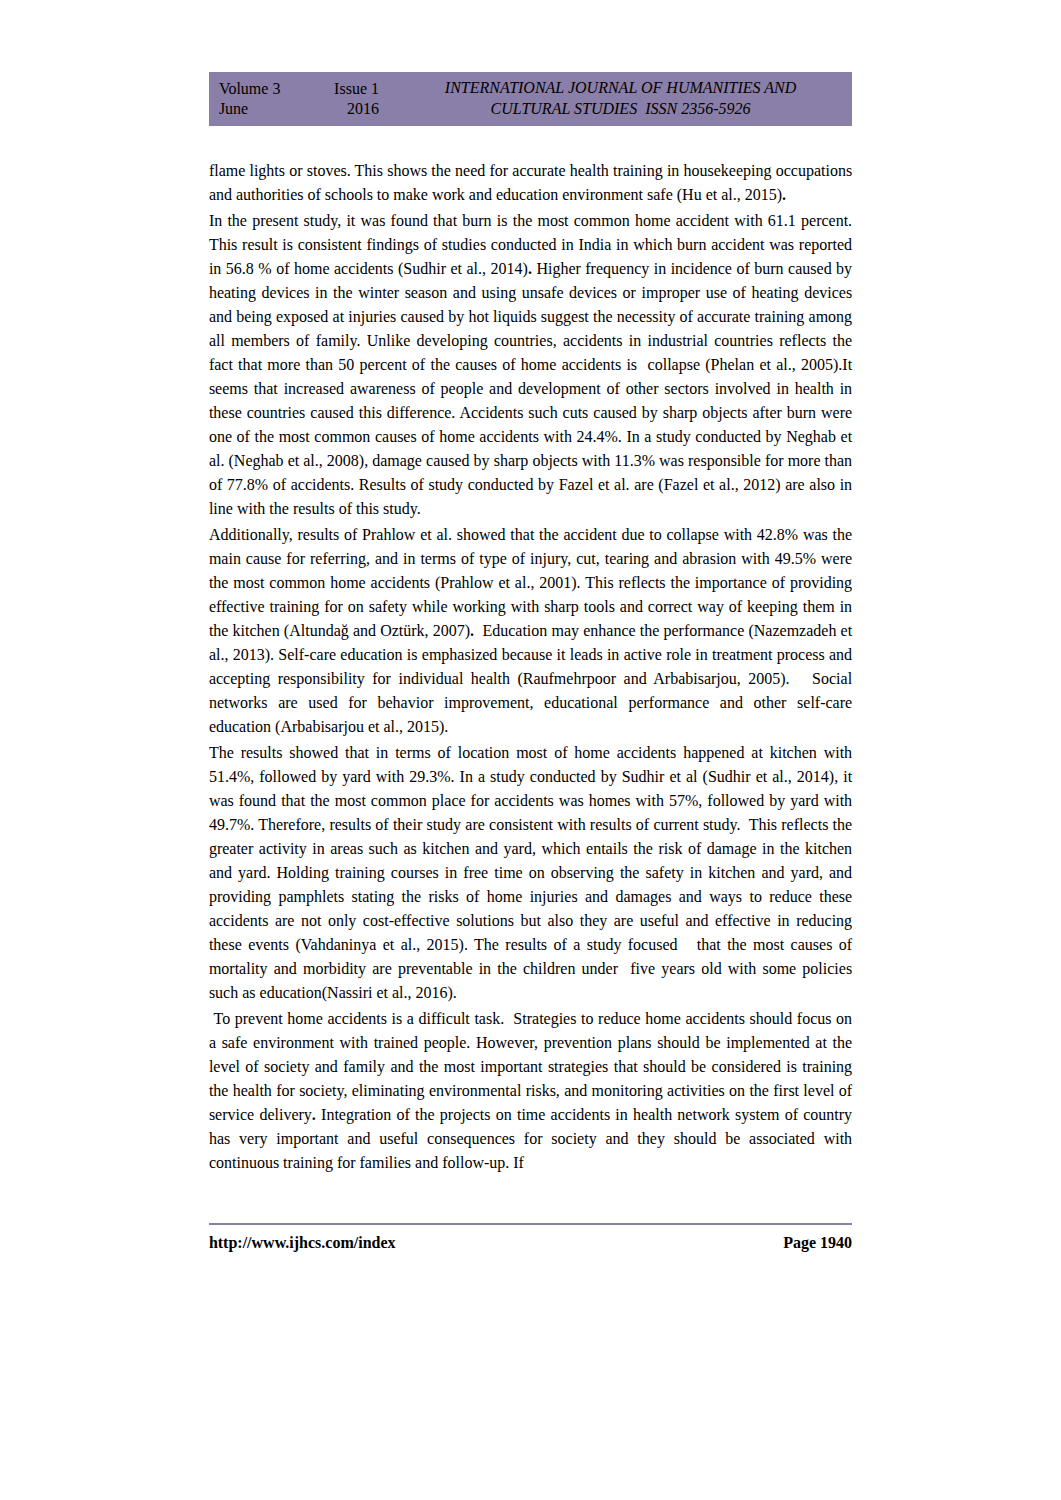| Volume 3 Issue 1 June 2016 | INTERNATIONAL JOURNAL OF HUMANITIES AND CULTURAL STUDIES ISSN 2356-5926 |
flame lights or stoves. This shows the need for accurate health training in housekeeping occupations and authorities of schools to make work and education environment safe (Hu et al., 2015).
In the present study, it was found that burn is the most common home accident with 61.1 percent. This result is consistent findings of studies conducted in India in which burn accident was reported in 56.8 % of home accidents (Sudhir et al., 2014). Higher frequency in incidence of burn caused by heating devices in the winter season and using unsafe devices or improper use of heating devices and being exposed at injuries caused by hot liquids suggest the necessity of accurate training among all members of family. Unlike developing countries, accidents in industrial countries reflects the fact that more than 50 percent of the causes of home accidents is collapse (Phelan et al., 2005).It seems that increased awareness of people and development of other sectors involved in health in these countries caused this difference. Accidents such cuts caused by sharp objects after burn were one of the most common causes of home accidents with 24.4%. In a study conducted by Neghab et al. (Neghab et al., 2008), damage caused by sharp objects with 11.3% was responsible for more than of 77.8% of accidents. Results of study conducted by Fazel et al. are (Fazel et al., 2012) are also in line with the results of this study.
Additionally, results of Prahlow et al. showed that the accident due to collapse with 42.8% was the main cause for referring, and in terms of type of injury, cut, tearing and abrasion with 49.5% were the most common home accidents (Prahlow et al., 2001). This reflects the importance of providing effective training for on safety while working with sharp tools and correct way of keeping them in the kitchen (Altundağ and Oztürk, 2007). Education may enhance the performance (Nazemzadeh et al., 2013). Self-care education is emphasized because it leads in active role in treatment process and accepting responsibility for individual health (Raufmehrpoor and Arbabisarjou, 2005). Social networks are used for behavior improvement, educational performance and other self-care education (Arbabisarjou et al., 2015).
The results showed that in terms of location most of home accidents happened at kitchen with 51.4%, followed by yard with 29.3%. In a study conducted by Sudhir et al (Sudhir et al., 2014), it was found that the most common place for accidents was homes with 57%, followed by yard with 49.7%. Therefore, results of their study are consistent with results of current study. This reflects the greater activity in areas such as kitchen and yard, which entails the risk of damage in the kitchen and yard. Holding training courses in free time on observing the safety in kitchen and yard, and providing pamphlets stating the risks of home injuries and damages and ways to reduce these accidents are not only cost-effective solutions but also they are useful and effective in reducing these events (Vahdaninya et al., 2015). The results of a study focused that the most causes of mortality and morbidity are preventable in the children under five years old with some policies such as education(Nassiri et al., 2016).
To prevent home accidents is a difficult task. Strategies to reduce home accidents should focus on a safe environment with trained people. However, prevention plans should be implemented at the level of society and family and the most important strategies that should be considered is training the health for society, eliminating environmental risks, and monitoring activities on the first level of service delivery. Integration of the projects on time accidents in health network system of country has very important and useful consequences for society and they should be associated with continuous training for families and follow-up. If
http://www.ijhcs.com/index Page 1940